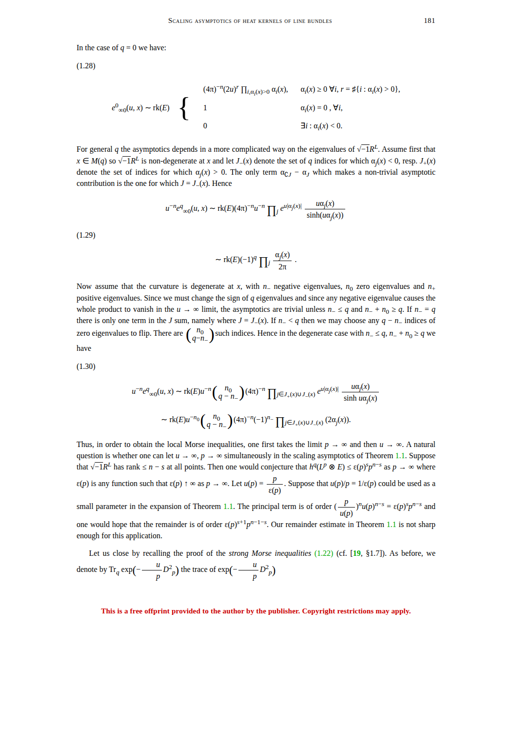Scaling asymptotics of heat kernels of line bundles 181
In the case of q = 0 we have:
(1.28)
| e 0 ∞0 ( u , x ) ∼ rk( E ) | { | (4π) − n (2 u ) r ∏ i ,α i ( x )>0 α i ( x ), | α i ( x ) ≥ 0 ∀ i , r = ♯{ i : α i ( x ) > 0}, |
| 1 | α i ( x ) = 0 , ∀ i , |
| 0 | ∃ i : α i ( x ) < 0. |
For general q the asymptotics depends in a more complicated way on the eigenvalues of √−1 RL. Assume first that x ∈ M(q) so √−1 RL is non-degenerate at x and let J−(x) denote the set of q indices for which αj(x) < 0, resp. J+(x) denote the set of indices for which αj(x) > 0. The only term α∁J − αJ which makes a non-trivial asymptotic contribution is the one for which J = J−(x). Hence
u−neq∞0(u, x) ∼ rk(E)(4π)−nu−n ∏j eu|αj(x)| uαj(x) sinh(uαj(x))
(1.29)
∼ rk(E)(−1)q ∏j αj(x) 2π .
Now assume that the curvature is degenerate at x, with n− negative eigenvalues, n0 zero eigenvalues and n+ positive eigenvalues. Since we must change the sign of q eigenvalues and since any negative eigenvalue causes the whole product to vanish in the u → ∞ limit, the asymptotics are trivial unless n− ≤ q and n− + n0 ≥ q. If n− = q there is only one term in the J sum, namely where J = J−(x). If n− < q then we may choose any q − n− indices of zero eigenvalues to flip. There are (n0 q−n−) such indices. Hence in the degenerate case with n− ≤ q, n− + n0 ≥ q we have
(1.30)
u−neq∞0(u, x) ∼ rk(E)u−n(n0 q − n−)(4π)−n ∏j∈J+(x)∪J−(x) eu|αj(x)| uαj(x) sinh uαj(x)
∼ rk(E)u−n0(n0 q − n−)(4π)−n(−1)n− ∏j∈J+(x)∪J−(x) (2αj(x)).
Thus, in order to obtain the local Morse inequalities, one first takes the limit p → ∞ and then u → ∞. A natural question is whether one can let u → ∞, p → ∞ simultaneously in the scaling asymptotics of Theorem 1.1. Suppose that √−1 RL has rank ≤ n − s at all points. Then one would conjecture that hq(Lp ⊗ E) ≤ ε(p)spn−s as p → ∞ where ε(p) is any function such that ε(p) ↑ ∞ as p → ∞. Let u(p) = pε(p). Suppose that u(p)/p = 1/ε(p) could be used as a small parameter in the expansion of Theorem 1.1. The principal term is of order (pu(p))nu(p)n−s = ε(p)spn−s and one would hope that the remainder is of order ε(p)s+1pn−1−s. Our remainder estimate in Theorem 1.1 is not sharp enough for this application.
Let us close by recalling the proof of the strong Morse inequalities (1.22) (cf. [19, §1.7]). As before, we denote by Trq exp(−up D2p) the trace of exp(−up D2p)
This is a free offprint provided to the author by the publisher. Copyright restrictions may apply.